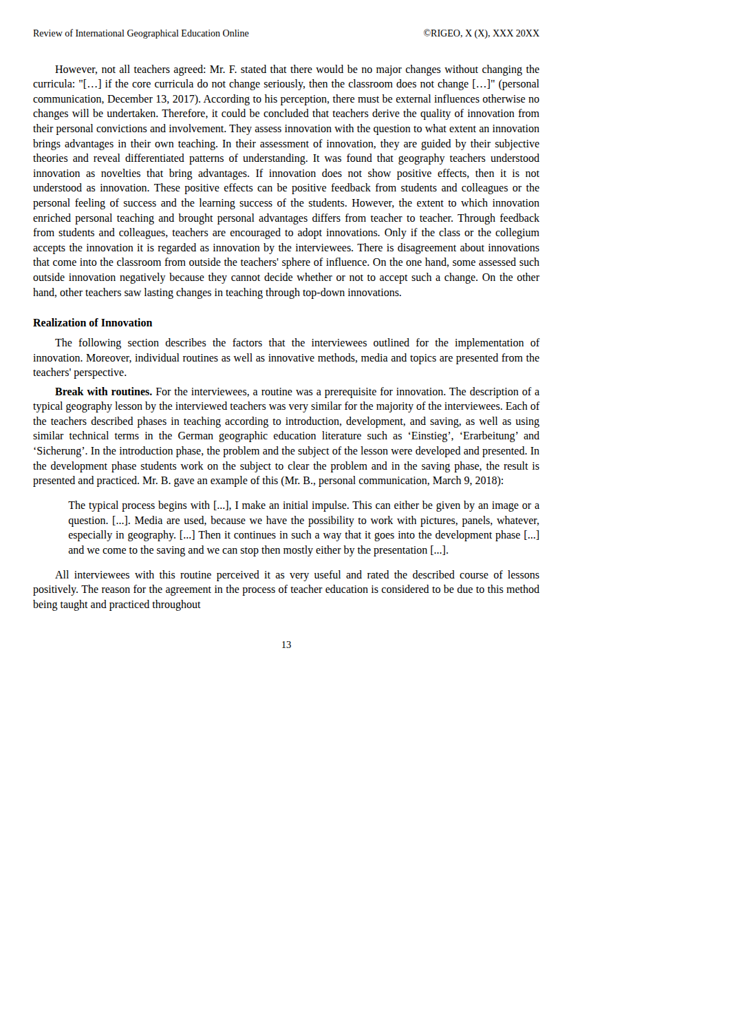Review of International Geographical Education Online ©RIGEO, X (X), XXX 20XX
However, not all teachers agreed: Mr. F. stated that there would be no major changes without changing the curricula: "[…] if the core curricula do not change seriously, then the classroom does not change […]" (personal communication, December 13, 2017). According to his perception, there must be external influences otherwise no changes will be undertaken. Therefore, it could be concluded that teachers derive the quality of innovation from their personal convictions and involvement. They assess innovation with the question to what extent an innovation brings advantages in their own teaching. In their assessment of innovation, they are guided by their subjective theories and reveal differentiated patterns of understanding. It was found that geography teachers understood innovation as novelties that bring advantages. If innovation does not show positive effects, then it is not understood as innovation. These positive effects can be positive feedback from students and colleagues or the personal feeling of success and the learning success of the students. However, the extent to which innovation enriched personal teaching and brought personal advantages differs from teacher to teacher. Through feedback from students and colleagues, teachers are encouraged to adopt innovations. Only if the class or the collegium accepts the innovation it is regarded as innovation by the interviewees. There is disagreement about innovations that come into the classroom from outside the teachers' sphere of influence. On the one hand, some assessed such outside innovation negatively because they cannot decide whether or not to accept such a change. On the other hand, other teachers saw lasting changes in teaching through top-down innovations.
Realization of Innovation
The following section describes the factors that the interviewees outlined for the implementation of innovation. Moreover, individual routines as well as innovative methods, media and topics are presented from the teachers' perspective.
Break with routines. For the interviewees, a routine was a prerequisite for innovation. The description of a typical geography lesson by the interviewed teachers was very similar for the majority of the interviewees. Each of the teachers described phases in teaching according to introduction, development, and saving, as well as using similar technical terms in the German geographic education literature such as ‘Einstieg’, ‘Erarbeitung’ and ‘Sicherung’. In the introduction phase, the problem and the subject of the lesson were developed and presented. In the development phase students work on the subject to clear the problem and in the saving phase, the result is presented and practiced. Mr. B. gave an example of this (Mr. B., personal communication, March 9, 2018):
The typical process begins with [...], I make an initial impulse. This can either be given by an image or a question. [...]. Media are used, because we have the possibility to work with pictures, panels, whatever, especially in geography. [...] Then it continues in such a way that it goes into the development phase [...] and we come to the saving and we can stop then mostly either by the presentation [...].
All interviewees with this routine perceived it as very useful and rated the described course of lessons positively. The reason for the agreement in the process of teacher education is considered to be due to this method being taught and practiced throughout
13